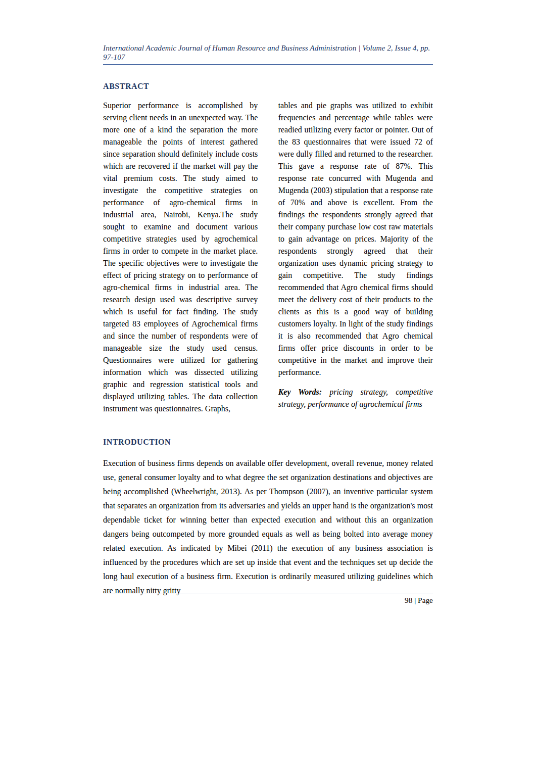International Academic Journal of Human Resource and Business Administration | Volume 2, Issue 4, pp. 97-107
ABSTRACT
Superior performance is accomplished by serving client needs in an unexpected way. The more one of a kind the separation the more manageable the points of interest gathered since separation should definitely include costs which are recovered if the market will pay the vital premium costs. The study aimed to investigate the competitive strategies on performance of agro-chemical firms in industrial area, Nairobi, Kenya.The study sought to examine and document various competitive strategies used by agrochemical firms in order to compete in the market place. The specific objectives were to investigate the effect of pricing strategy on to performance of agro-chemical firms in industrial area. The research design used was descriptive survey which is useful for fact finding. The study targeted 83 employees of Agrochemical firms and since the number of respondents were of manageable size the study used census. Questionnaires were utilized for gathering information which was dissected utilizing graphic and regression statistical tools and displayed utilizing tables. The data collection instrument was questionnaires. Graphs,
tables and pie graphs was utilized to exhibit frequencies and percentage while tables were readied utilizing every factor or pointer. Out of the 83 questionnaires that were issued 72 of were dully filled and returned to the researcher. This gave a response rate of 87%. This response rate concurred with Mugenda and Mugenda (2003) stipulation that a response rate of 70% and above is excellent. From the findings the respondents strongly agreed that their company purchase low cost raw materials to gain advantage on prices. Majority of the respondents strongly agreed that their organization uses dynamic pricing strategy to gain competitive. The study findings recommended that Agro chemical firms should meet the delivery cost of their products to the clients as this is a good way of building customers loyalty. In light of the study findings it is also recommended that Agro chemical firms offer price discounts in order to be competitive in the market and improve their performance.
Key Words: pricing strategy, competitive strategy, performance of agrochemical firms
INTRODUCTION
Execution of business firms depends on available offer development, overall revenue, money related use, general consumer loyalty and to what degree the set organization destinations and objectives are being accomplished (Wheelwright, 2013). As per Thompson (2007), an inventive particular system that separates an organization from its adversaries and yields an upper hand is the organization's most dependable ticket for winning better than expected execution and without this an organization dangers being outcompeted by more grounded equals as well as being bolted into average money related execution. As indicated by Mibei (2011) the execution of any business association is influenced by the procedures which are set up inside that event and the techniques set up decide the long haul execution of a business firm. Execution is ordinarily measured utilizing guidelines which are normally nitty gritty
98 | Page